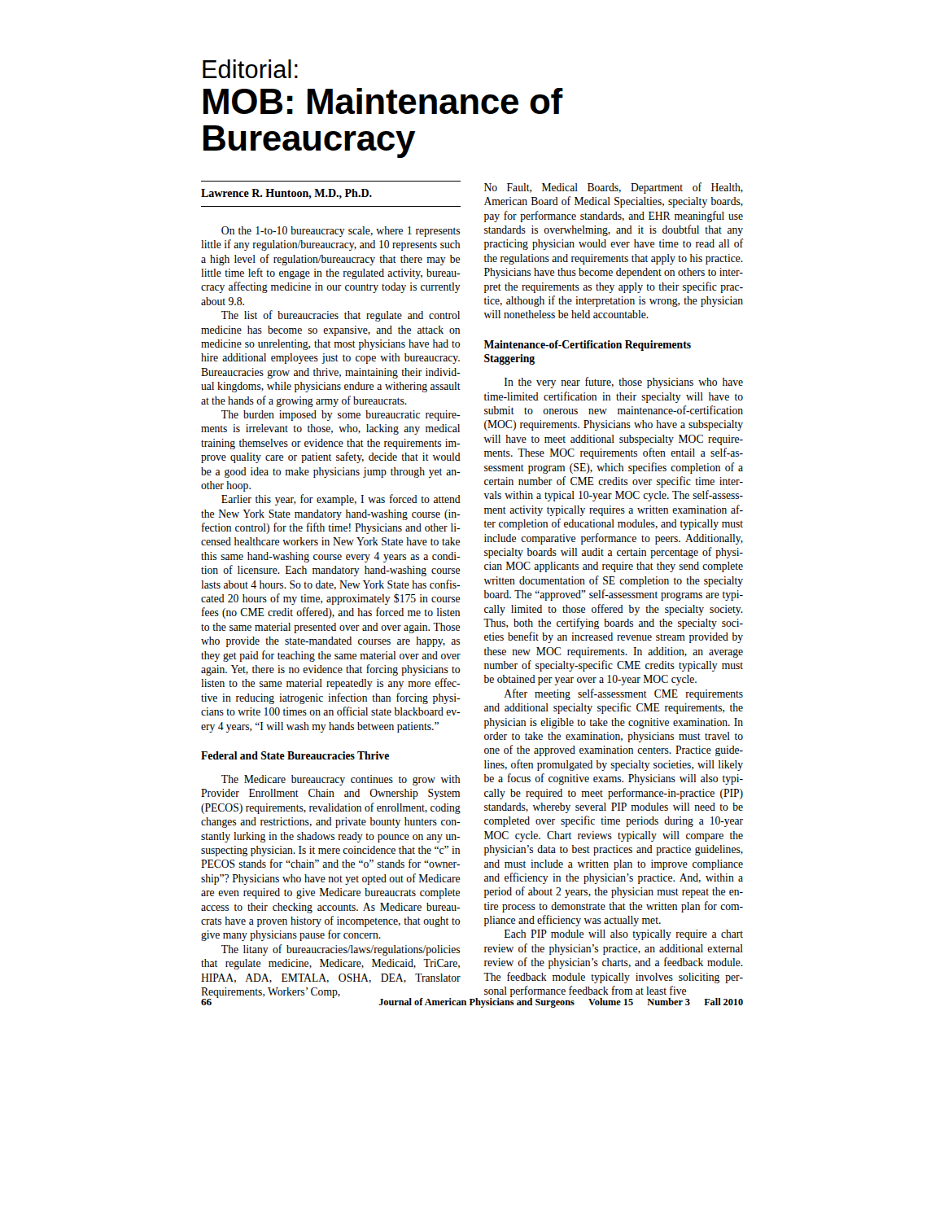Editorial:
MOB: Maintenance of Bureaucracy
Lawrence R. Huntoon, M.D., Ph.D.
On the 1-to-10 bureaucracy scale, where 1 represents little if any regulation/bureaucracy, and 10 represents such a high level of regulation/bureaucracy that there may be little time left to engage in the regulated activity, bureaucracy affecting medicine in our country today is currently about 9.8.
The list of bureaucracies that regulate and control medicine has become so expansive, and the attack on medicine so unrelenting, that most physicians have had to hire additional employees just to cope with bureaucracy. Bureaucracies grow and thrive, maintaining their individual kingdoms, while physicians endure a withering assault at the hands of a growing army of bureaucrats.
The burden imposed by some bureaucratic requirements is irrelevant to those, who, lacking any medical training themselves or evidence that the requirements improve quality care or patient safety, decide that it would be a good idea to make physicians jump through yet another hoop.
Earlier this year, for example, I was forced to attend the New York State mandatory hand-washing course (infection control) for the fifth time! Physicians and other licensed healthcare workers in New York State have to take this same hand-washing course every 4 years as a condition of licensure. Each mandatory hand-washing course lasts about 4 hours. So to date, New York State has confiscated 20 hours of my time, approximately $175 in course fees (no CME credit offered), and has forced me to listen to the same material presented over and over again. Those who provide the state-mandated courses are happy, as they get paid for teaching the same material over and over again. Yet, there is no evidence that forcing physicians to listen to the same material repeatedly is any more effective in reducing iatrogenic infection than forcing physicians to write 100 times on an official state blackboard every 4 years, “I will wash my hands between patients.”
Federal and State Bureaucracies Thrive
The Medicare bureaucracy continues to grow with Provider Enrollment Chain and Ownership System (PECOS) requirements, revalidation of enrollment, coding changes and restrictions, and private bounty hunters constantly lurking in the shadows ready to pounce on any unsuspecting physician. Is it mere coincidence that the “c” in PECOS stands for “chain” and the “o” stands for “ownership”? Physicians who have not yet opted out of Medicare are even required to give Medicare bureaucrats complete access to their checking accounts. As Medicare bureaucrats have a proven history of incompetence, that ought to give many physicians pause for concern.
The litany of bureaucracies/laws/regulations/policies that regulate medicine, Medicare, Medicaid, TriCare, HIPAA, ADA, EMTALA, OSHA, DEA, Translator Requirements, Workers’ Comp,
No Fault, Medical Boards, Department of Health, American Board of Medical Specialties, specialty boards, pay for performance standards, and EHR meaningful use standards is overwhelming, and it is doubtful that any practicing physician would ever have time to read all of the regulations and requirements that apply to his practice. Physicians have thus become dependent on others to interpret the requirements as they apply to their specific practice, although if the interpretation is wrong, the physician will nonetheless be held accountable.
Maintenance-of-Certification Requirements Staggering
In the very near future, those physicians who have time-limited certification in their specialty will have to submit to onerous new maintenance-of-certification (MOC) requirements. Physicians who have a subspecialty will have to meet additional subspecialty MOC requirements. These MOC requirements often entail a self-assessment program (SE), which specifies completion of a certain number of CME credits over specific time intervals within a typical 10-year MOC cycle. The self-assessment activity typically requires a written examination after completion of educational modules, and typically must include comparative performance to peers. Additionally, specialty boards will audit a certain percentage of physician MOC applicants and require that they send complete written documentation of SE completion to the specialty board. The “approved” self-assessment programs are typically limited to those offered by the specialty society. Thus, both the certifying boards and the specialty societies benefit by an increased revenue stream provided by these new MOC requirements. In addition, an average number of specialty-specific CME credits typically must be obtained per year over a 10-year MOC cycle.
After meeting self-assessment CME requirements and additional specialty specific CME requirements, the physician is eligible to take the cognitive examination. In order to take the examination, physicians must travel to one of the approved examination centers. Practice guidelines, often promulgated by specialty societies, will likely be a focus of cognitive exams. Physicians will also typically be required to meet performance-in-practice (PIP) standards, whereby several PIP modules will need to be completed over specific time periods during a 10-year MOC cycle. Chart reviews typically will compare the physician’s data to best practices and practice guidelines, and must include a written plan to improve compliance and efficiency in the physician’s practice. And, within a period of about 2 years, the physician must repeat the entire process to demonstrate that the written plan for compliance and efficiency was actually met.
Each PIP module will also typically require a chart review of the physician’s practice, an additional external review of the physician’s charts, and a feedback module. The feedback module typically involves soliciting personal performance feedback from at least five
66
Journal of American Physicians and Surgeons Volume 15 Number 3 Fall 2010